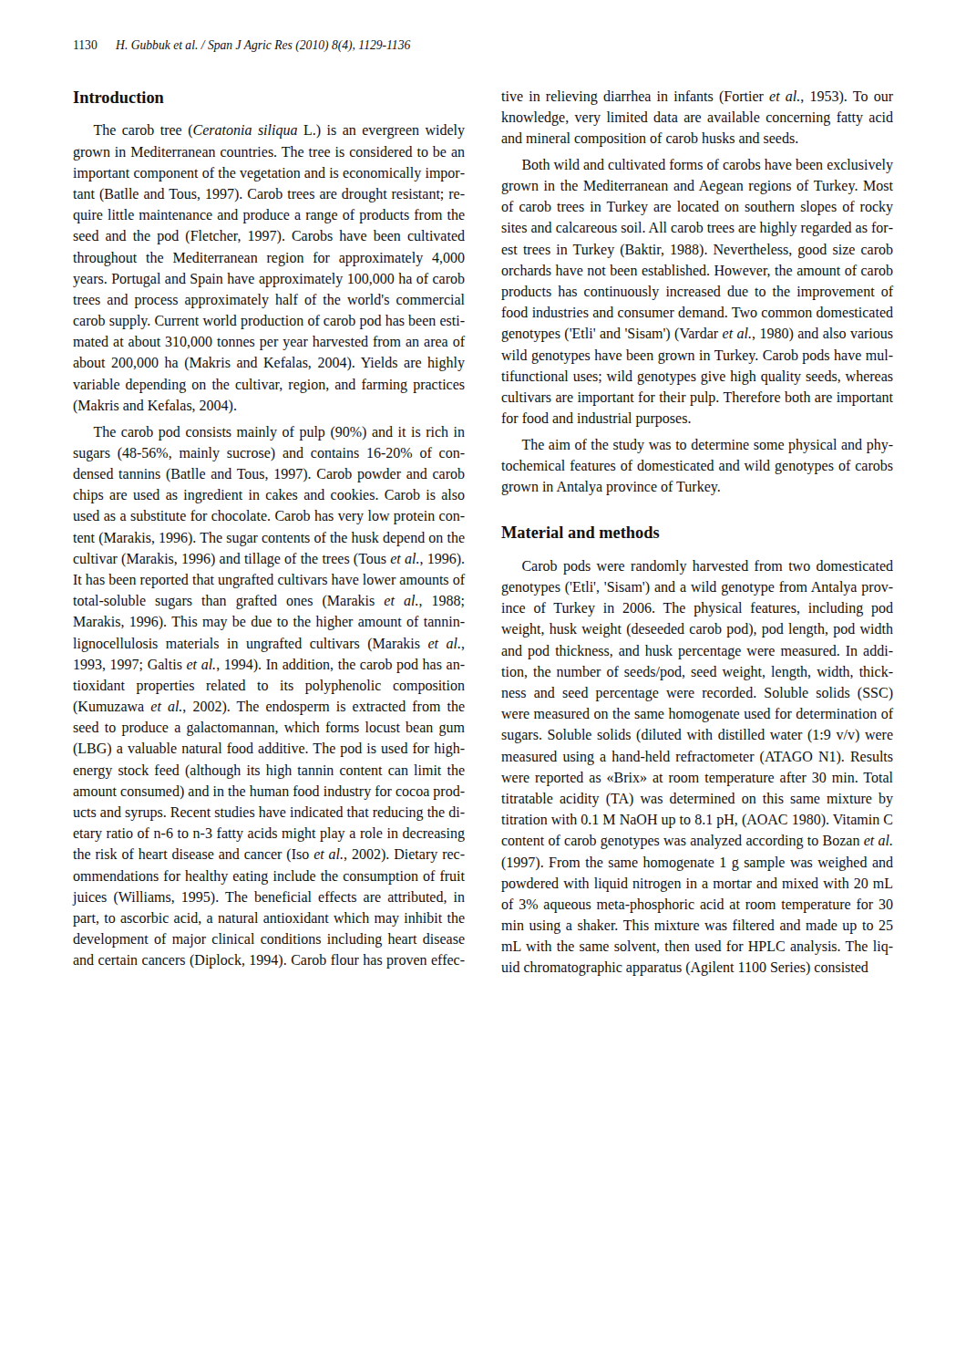1130 H. Gubbuk et al. / Span J Agric Res (2010) 8(4), 1129-1136
Introduction
The carob tree (Ceratonia siliqua L.) is an evergreen widely grown in Mediterranean countries. The tree is considered to be an important component of the vegetation and is economically important (Batlle and Tous, 1997). Carob trees are drought resistant; require little maintenance and produce a range of products from the seed and the pod (Fletcher, 1997). Carobs have been cultivated throughout the Mediterranean region for approximately 4,000 years. Portugal and Spain have approximately 100,000 ha of carob trees and process approximately half of the world's commercial carob supply. Current world production of carob pod has been estimated at about 310,000 tonnes per year harvested from an area of about 200,000 ha (Makris and Kefalas, 2004). Yields are highly variable depending on the cultivar, region, and farming practices (Makris and Kefalas, 2004).
The carob pod consists mainly of pulp (90%) and it is rich in sugars (48-56%, mainly sucrose) and contains 16-20% of condensed tannins (Batlle and Tous, 1997). Carob powder and carob chips are used as ingredient in cakes and cookies. Carob is also used as a substitute for chocolate. Carob has very low protein content (Marakis, 1996). The sugar contents of the husk depend on the cultivar (Marakis, 1996) and tillage of the trees (Tous et al., 1996). It has been reported that ungrafted cultivars have lower amounts of total-soluble sugars than grafted ones (Marakis et al., 1988; Marakis, 1996). This may be due to the higher amount of tannin-lignocellulosis materials in ungrafted cultivars (Marakis et al., 1993, 1997; Galtis et al., 1994). In addition, the carob pod has antioxidant properties related to its polyphenolic composition (Kumuzawa et al., 2002). The endosperm is extracted from the seed to produce a galactomannan, which forms locust bean gum (LBG) a valuable natural food additive. The pod is used for high-energy stock feed (although its high tannin content can limit the amount consumed) and in the human food industry for cocoa products and syrups. Recent studies have indicated that reducing the dietary ratio of n-6 to n-3 fatty acids might play a role in decreasing the risk of heart disease and cancer (Iso et al., 2002). Dietary recommendations for healthy eating include the consumption of fruit juices (Williams, 1995). The beneficial effects are attributed, in part, to ascorbic acid, a natural antioxidant which may inhibit the development of major clinical conditions including heart disease and certain cancers (Diplock, 1994). Carob flour has proven effective in relieving diarrhea in infants (Fortier et al., 1953). To our knowledge, very limited data are available concerning fatty acid and mineral composition of carob husks and seeds.
Both wild and cultivated forms of carobs have been exclusively grown in the Mediterranean and Aegean regions of Turkey. Most of carob trees in Turkey are located on southern slopes of rocky sites and calcareous soil. All carob trees are highly regarded as forest trees in Turkey (Baktir, 1988). Nevertheless, good size carob orchards have not been established. However, the amount of carob products has continuously increased due to the improvement of food industries and consumer demand. Two common domesticated genotypes ('Etli' and 'Sisam') (Vardar et al., 1980) and also various wild genotypes have been grown in Turkey. Carob pods have multifunctional uses; wild genotypes give high quality seeds, whereas cultivars are important for their pulp. Therefore both are important for food and industrial purposes.
The aim of the study was to determine some physical and phytochemical features of domesticated and wild genotypes of carobs grown in Antalya province of Turkey.
Material and methods
Carob pods were randomly harvested from two domesticated genotypes ('Etli', 'Sisam') and a wild genotype from Antalya province of Turkey in 2006. The physical features, including pod weight, husk weight (deseeded carob pod), pod length, pod width and pod thickness, and husk percentage were measured. In addition, the number of seeds/pod, seed weight, length, width, thickness and seed percentage were recorded. Soluble solids (SSC) were measured on the same homogenate used for determination of sugars. Soluble solids (diluted with distilled water (1:9 v/v) were measured using a hand-held refractometer (ATAGO N1). Results were reported as «Brix» at room temperature after 30 min. Total titratable acidity (TA) was determined on this same mixture by titration with 0.1 M NaOH up to 8.1 pH, (AOAC 1980). Vitamin C content of carob genotypes was analyzed according to Bozan et al. (1997). From the same homogenate 1 g sample was weighed and powdered with liquid nitrogen in a mortar and mixed with 20 mL of 3% aqueous meta-phosphoric acid at room temperature for 30 min using a shaker. This mixture was filtered and made up to 25 mL with the same solvent, then used for HPLC analysis. The liquid chromatographic apparatus (Agilent 1100 Series) consisted